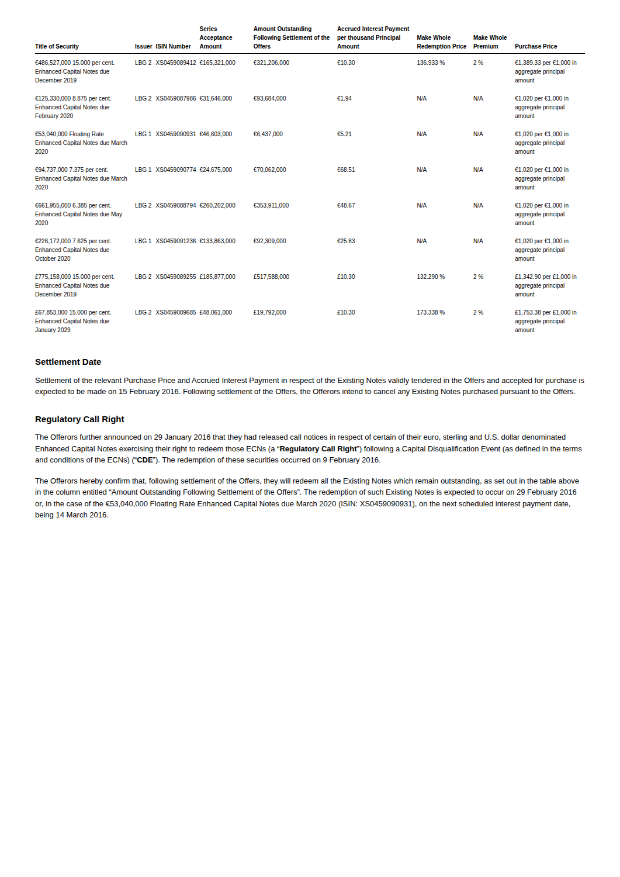| Title of Security | Issuer | ISIN Number | Series Acceptance Amount | Amount Outstanding Following Settlement of the Offers | Accrued Interest Payment per thousand Principal Amount | Make Whole Redemption Price | Make Whole Premium | Purchase Price |
| --- | --- | --- | --- | --- | --- | --- | --- | --- |
| €486,527,000 15.000 per cent. Enhanced Capital Notes due December 2019 | LBG 2 | XS0459089412 | €165,321,000 | €321,206,000 | €10.30 | 136.933 % | 2 % | €1,389.33 per €1,000 in aggregate principal amount |
| €125,330,000 8.875 per cent. Enhanced Capital Notes due February 2020 | LBG 2 | XS0459087986 | €31,646,000 | €93,684,000 | €1.94 | N/A | N/A | €1,020 per €1,000 in aggregate principal amount |
| €53,040,000 Floating Rate Enhanced Capital Notes due March 2020 | LBG 1 | XS0459090931 | €46,603,000 | €6,437,000 | €5.21 | N/A | N/A | €1,020 per €1,000 in aggregate principal amount |
| €94,737,000 7.375 per cent. Enhanced Capital Notes due March 2020 | LBG 1 | XS0459090774 | €24,675,000 | €70,062,000 | €68.51 | N/A | N/A | €1,020 per €1,000 in aggregate principal amount |
| €661,955,000 6.385 per cent. Enhanced Capital Notes due May 2020 | LBG 2 | XS0459088794 | €260,202,000 | €353,911,000 | €48.67 | N/A | N/A | €1,020 per €1,000 in aggregate principal amount |
| €226,172,000 7.625 per cent. Enhanced Capital Notes due October 2020 | LBG 1 | XS0459091236 | €133,863,000 | €92,309,000 | €25.83 | N/A | N/A | €1,020 per €1,000 in aggregate principal amount |
| £775,158,000 15.000 per cent. Enhanced Capital Notes due December 2019 | LBG 2 | XS0459089255 | £185,877,000 | £517,588,000 | £10.30 | 132.290 % | 2 % | £1,342.90 per £1,000 in aggregate principal amount |
| £67,853,000 15.000 per cent. Enhanced Capital Notes due January 2029 | LBG 2 | XS0459089685 | £48,061,000 | £19,792,000 | £10.30 | 173.338 % | 2 % | £1,753.38 per £1,000 in aggregate principal amount |
Settlement Date
Settlement of the relevant Purchase Price and Accrued Interest Payment in respect of the Existing Notes validly tendered in the Offers and accepted for purchase is expected to be made on 15 February 2016. Following settlement of the Offers, the Offerors intend to cancel any Existing Notes purchased pursuant to the Offers.
Regulatory Call Right
The Offerors further announced on 29 January 2016 that they had released call notices in respect of certain of their euro, sterling and U.S. dollar denominated Enhanced Capital Notes exercising their right to redeem those ECNs (a “Regulatory Call Right”) following a Capital Disqualification Event (as defined in the terms and conditions of the ECNs) (“CDE”). The redemption of these securities occurred on 9 February 2016.
The Offerors hereby confirm that, following settlement of the Offers, they will redeem all the Existing Notes which remain outstanding, as set out in the table above in the column entitled “Amount Outstanding Following Settlement of the Offers”. The redemption of such Existing Notes is expected to occur on 29 February 2016 or, in the case of the €53,040,000 Floating Rate Enhanced Capital Notes due March 2020 (ISIN: XS0459090931), on the next scheduled interest payment date, being 14 March 2016.